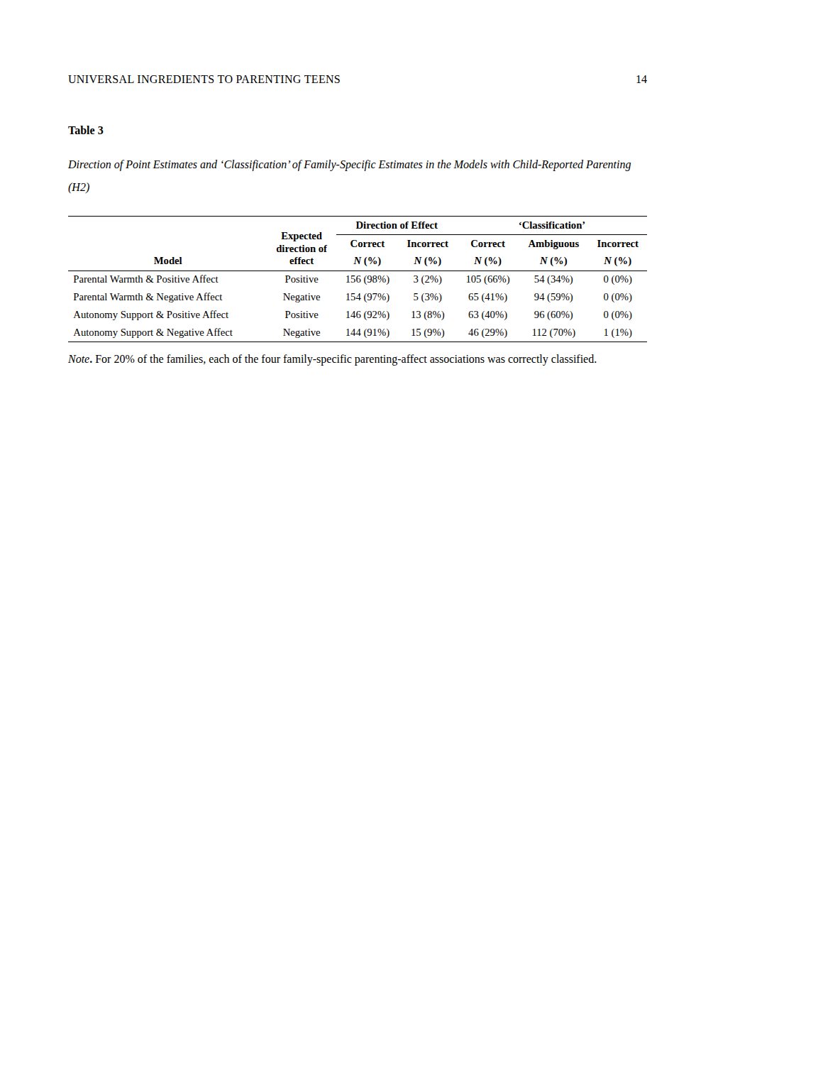Universal Ingredients to Parenting Teens 14
Table 3
Direction of Point Estimates and ‘Classification’ of Family-Specific Estimates in the Models with Child-Reported Parenting (H2)
| Model | Expected direction of effect | Direction of Effect | ‘Classification’ |
| --- | --- | --- | --- |
| Correct | Incorrect | Correct | Ambiguous | Incorrect |
| N (%) | N (%) | N (%) | N (%) | N (%) |
| Parental Warmth & Positive Affect | Positive | 156 (98%) | 3 (2%) | 105 (66%) | 54 (34%) | 0 (0%) |
| Parental Warmth & Negative Affect | Negative | 154 (97%) | 5 (3%) | 65 (41%) | 94 (59%) | 0 (0%) |
| Autonomy Support & Positive Affect | Positive | 146 (92%) | 13 (8%) | 63 (40%) | 96 (60%) | 0 (0%) |
| Autonomy Support & Negative Affect | Negative | 144 (91%) | 15 (9%) | 46 (29%) | 112 (70%) | 1 (1%) |
Note. For 20% of the families, each of the four family-specific parenting-affect associations was correctly classified.